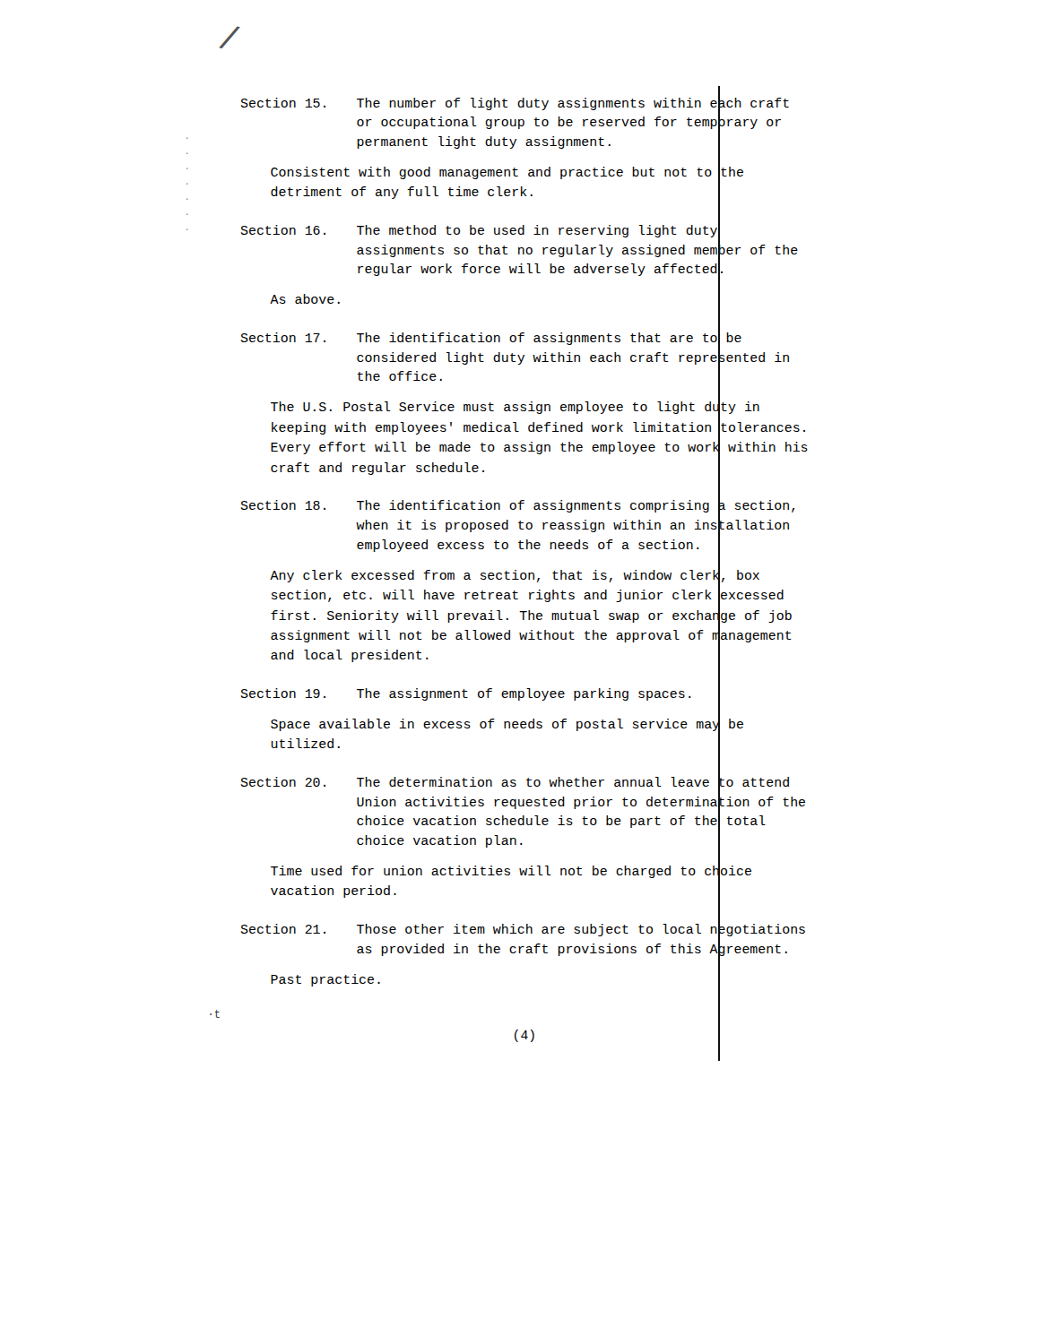/
.
.
.
.
.
.
.
Section 15.
The number of light duty assignments within each craft or occupational group to be reserved for temporary or permanent light duty assignment.
Consistent with good management and practice but not to the detriment of any full time clerk.
Section 16.
The method to be used in reserving light duty assignments so that no regularly assigned member of the regular work force will be adversely affected.
As above.
Section 17.
The identification of assignments that are to be considered light duty within each craft represented in the office.
The U.S. Postal Service must assign employee to light duty in keeping with employees' medical defined work limitation tolerances. Every effort will be made to assign the employee to work within his craft and regular schedule.
Section 18.
The identification of assignments comprising a section, when it is proposed to reassign within an installation employeed excess to the needs of a section.
Any clerk excessed from a section, that is, window clerk, box section, etc. will have retreat rights and junior clerk excessed first. Seniority will prevail. The mutual swap or exchange of job assignment will not be allowed without the approval of management and local president.
Section 19.
The assignment of employee parking spaces.
Space available in excess of needs of postal service may be utilized.
Section 20.
The determination as to whether annual leave to attend Union activities requested prior to determination of the choice vacation schedule is to be part of the total choice vacation plan.
Time used for union activities will not be charged to choice vacation period.
Section 21.
Those other item which are subject to local negotiations as provided in the craft provisions of this Agreement.
Past practice.
·t
(4)